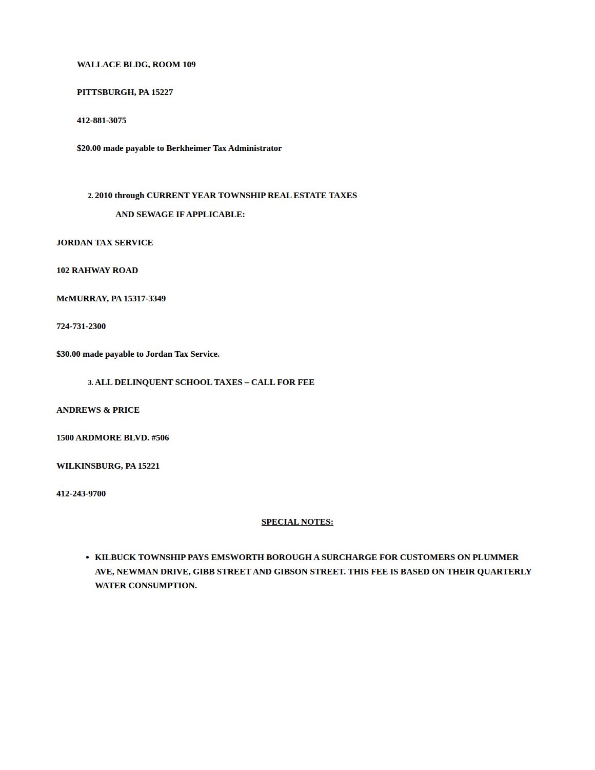WALLACE BLDG, ROOM 109
PITTSBURGH, PA 15227
412-881-3075
$20.00 made payable to Berkheimer Tax Administrator
2010 through CURRENT YEAR TOWNSHIP REAL ESTATE TAXES AND SEWAGE IF APPLICABLE:
JORDAN TAX SERVICE
102 RAHWAY ROAD
McMURRAY, PA 15317-3349
724-731-2300
$30.00 made payable to Jordan Tax Service.
ALL DELINQUENT SCHOOL TAXES – CALL FOR FEE
ANDREWS & PRICE
1500 ARDMORE BLVD. #506
WILKINSBURG, PA 15221
412-243-9700
SPECIAL NOTES:
KILBUCK TOWNSHIP PAYS EMSWORTH BOROUGH A SURCHARGE FOR CUSTOMERS ON PLUMMER AVE, NEWMAN DRIVE, GIBB STREET AND GIBSON STREET. THIS FEE IS BASED ON THEIR QUARTERLY WATER CONSUMPTION.